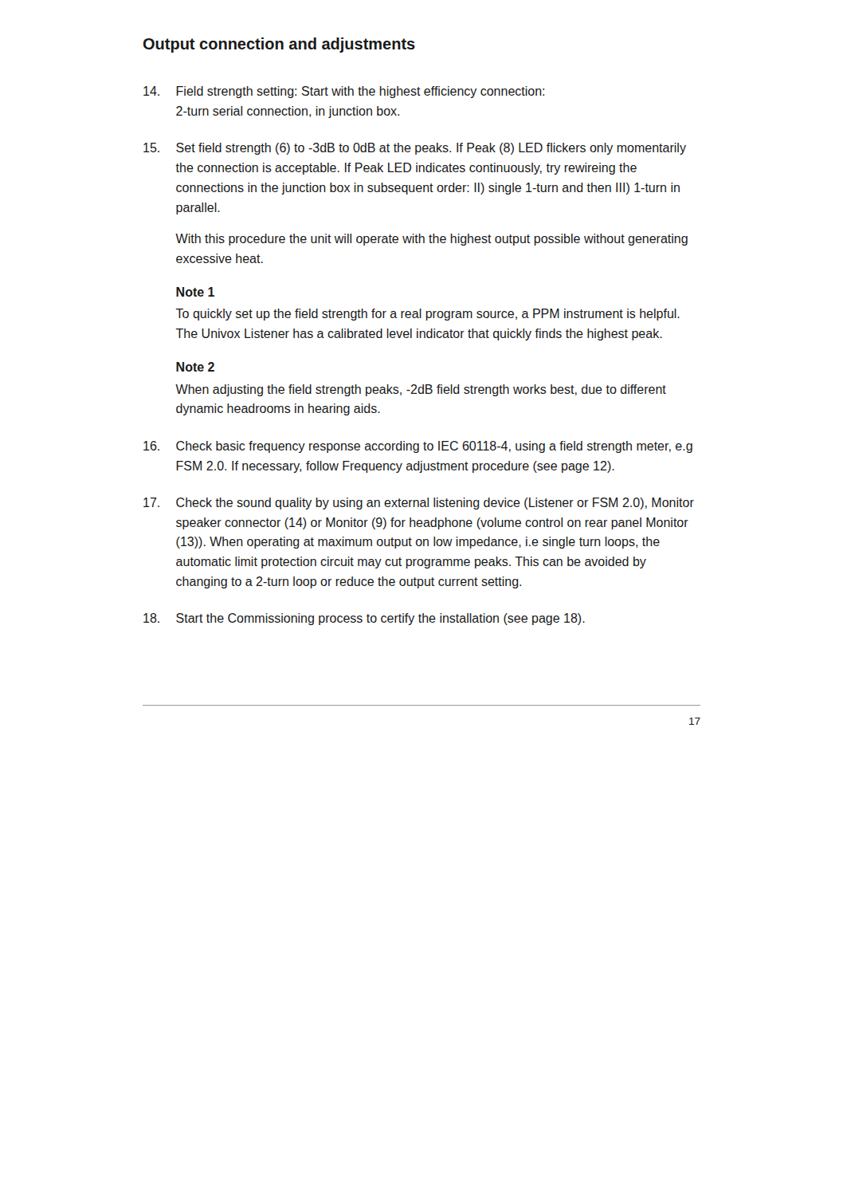Output connection and adjustments
Field strength setting: Start with the highest efficiency connection:
2-turn serial connection, in junction box.
Set field strength (6) to -3dB to 0dB at the peaks. If Peak (8) LED flickers only momentarily the connection is acceptable. If Peak LED indicates continuously, try rewireing the connections in the junction box in subsequent order: II) single 1-turn and then III) 1-turn in parallel.
With this procedure the unit will operate with the highest output possible without generating excessive heat.
Note 1
To quickly set up the field strength for a real program source, a PPM instrument is helpful. The Univox Listener has a calibrated level indicator that quickly finds the highest peak.
Note 2
When adjusting the field strength peaks, -2dB field strength works best, due to different dynamic headrooms in hearing aids.
Check basic frequency response according to IEC 60118-4, using a field strength meter, e.g FSM 2.0. If necessary, follow Frequency adjustment procedure (see page 12).
Check the sound quality by using an external listening device (Listener or FSM 2.0), Monitor speaker connector (14) or Monitor (9) for headphone (volume control on rear panel Monitor (13)). When operating at maximum output on low impedance, i.e single turn loops, the automatic limit protection circuit may cut programme peaks. This can be avoided by changing to a 2-turn loop or reduce the output current setting.
Start the Commissioning process to certify the installation (see page 18).
17